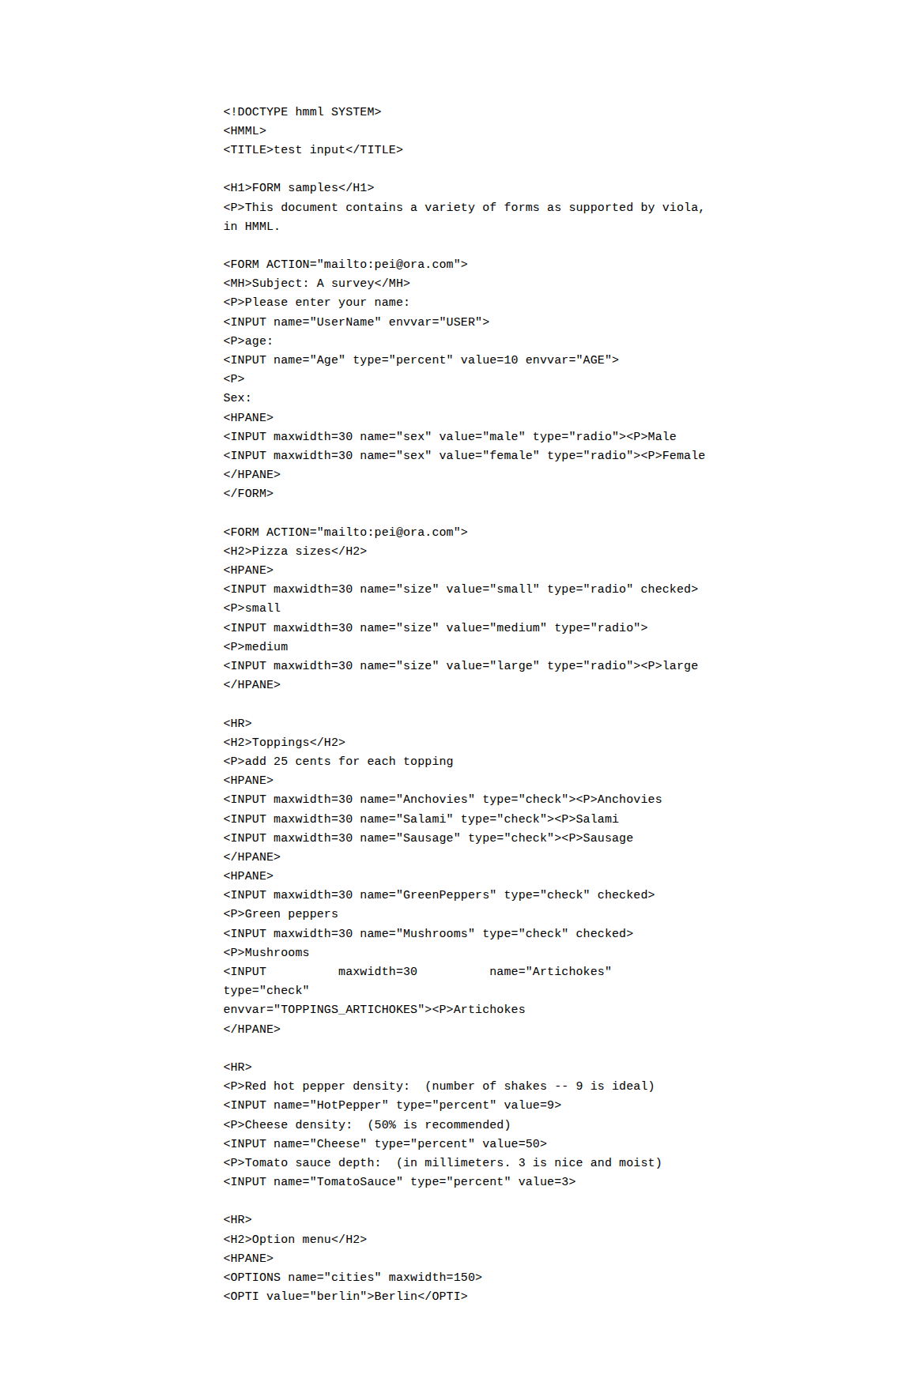<!DOCTYPE hmml SYSTEM>
<HMML>
<TITLE>test input</TITLE>

<H1>FORM samples</H1>
<P>This document contains a variety of forms as supported by viola, in HMML.

<FORM ACTION="mailto:pei@ora.com">
<MH>Subject: A survey</MH>
<P>Please enter your name:
<INPUT name="UserName" envvar="USER">
<P>age:
<INPUT name="Age" type="percent" value=10 envvar="AGE">
<P>
Sex:
<HPANE>
<INPUT maxwidth=30 name="sex" value="male" type="radio"><P>Male
<INPUT maxwidth=30 name="sex" value="female" type="radio"><P>Female
</HPANE>
</FORM>

<FORM ACTION="mailto:pei@ora.com">
<H2>Pizza sizes</H2>
<HPANE>
<INPUT maxwidth=30 name="size" value="small" type="radio" checked><P>small
<INPUT maxwidth=30 name="size" value="medium" type="radio"><P>medium
<INPUT maxwidth=30 name="size" value="large" type="radio"><P>large
</HPANE>

<HR>
<H2>Toppings</H2>
<P>add 25 cents for each topping
<HPANE>
<INPUT maxwidth=30 name="Anchovies" type="check"><P>Anchovies
<INPUT maxwidth=30 name="Salami" type="check"><P>Salami
<INPUT maxwidth=30 name="Sausage" type="check"><P>Sausage
</HPANE>
<HPANE>
<INPUT maxwidth=30 name="GreenPeppers" type="check" checked><P>Green peppers
<INPUT maxwidth=30 name="Mushrooms" type="check" checked><P>Mushrooms
<INPUT          maxwidth=30          name="Artichokes"          type="check"
envvar="TOPPINGS_ARTICHOKES"><P>Artichokes
</HPANE>

<HR>
<P>Red hot pepper density:  (number of shakes -- 9 is ideal)
<INPUT name="HotPepper" type="percent" value=9>
<P>Cheese density:  (50% is recommended)
<INPUT name="Cheese" type="percent" value=50>
<P>Tomato sauce depth:  (in millimeters. 3 is nice and moist)
<INPUT name="TomatoSauce" type="percent" value=3>

<HR>
<H2>Option menu</H2>
<HPANE>
<OPTIONS name="cities" maxwidth=150>
<OPTI value="berlin">Berlin</OPTI>